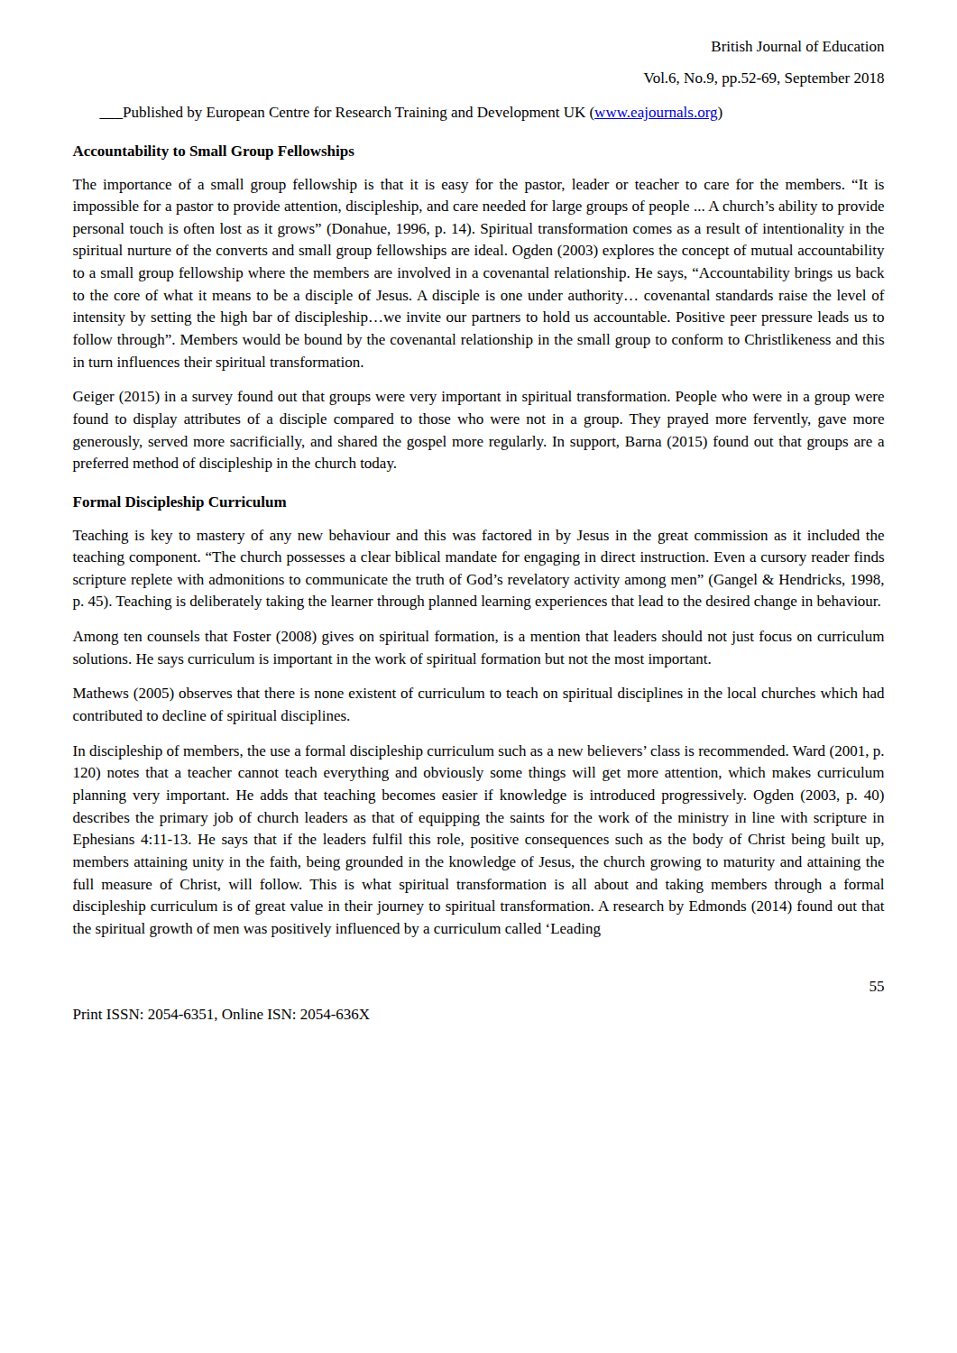British Journal of Education
Vol.6, No.9, pp.52-69, September 2018
___Published by European Centre for Research Training and Development UK (www.eajournals.org)
Accountability to Small Group Fellowships
The importance of a small group fellowship is that it is easy for the pastor, leader or teacher to care for the members. “It is impossible for a pastor to provide attention, discipleship, and care needed for large groups of people ... A church’s ability to provide personal touch is often lost as it grows” (Donahue, 1996, p. 14). Spiritual transformation comes as a result of intentionality in the spiritual nurture of the converts and small group fellowships are ideal. Ogden (2003) explores the concept of mutual accountability to a small group fellowship where the members are involved in a covenantal relationship. He says, “Accountability brings us back to the core of what it means to be a disciple of Jesus. A disciple is one under authority… covenantal standards raise the level of intensity by setting the high bar of discipleship…we invite our partners to hold us accountable. Positive peer pressure leads us to follow through”. Members would be bound by the covenantal relationship in the small group to conform to Christlikeness and this in turn influences their spiritual transformation.
Geiger (2015) in a survey found out that groups were very important in spiritual transformation. People who were in a group were found to display attributes of a disciple compared to those who were not in a group. They prayed more fervently, gave more generously, served more sacrificially, and shared the gospel more regularly. In support, Barna (2015) found out that groups are a preferred method of discipleship in the church today.
Formal Discipleship Curriculum
Teaching is key to mastery of any new behaviour and this was factored in by Jesus in the great commission as it included the teaching component. “The church possesses a clear biblical mandate for engaging in direct instruction. Even a cursory reader finds scripture replete with admonitions to communicate the truth of God’s revelatory activity among men” (Gangel & Hendricks, 1998, p. 45). Teaching is deliberately taking the learner through planned learning experiences that lead to the desired change in behaviour.
Among ten counsels that Foster (2008) gives on spiritual formation, is a mention that leaders should not just focus on curriculum solutions. He says curriculum is important in the work of spiritual formation but not the most important.
Mathews (2005) observes that there is none existent of curriculum to teach on spiritual disciplines in the local churches which had contributed to decline of spiritual disciplines.
In discipleship of members, the use a formal discipleship curriculum such as a new believers’ class is recommended. Ward (2001, p. 120) notes that a teacher cannot teach everything and obviously some things will get more attention, which makes curriculum planning very important. He adds that teaching becomes easier if knowledge is introduced progressively. Ogden (2003, p. 40) describes the primary job of church leaders as that of equipping the saints for the work of the ministry in line with scripture in Ephesians 4:11-13. He says that if the leaders fulfil this role, positive consequences such as the body of Christ being built up, members attaining unity in the faith, being grounded in the knowledge of Jesus, the church growing to maturity and attaining the full measure of Christ, will follow. This is what spiritual transformation is all about and taking members through a formal discipleship curriculum is of great value in their journey to spiritual transformation. A research by Edmonds (2014) found out that the spiritual growth of men was positively influenced by a curriculum called ‘Leading
55
Print ISSN: 2054-6351, Online ISN: 2054-636X